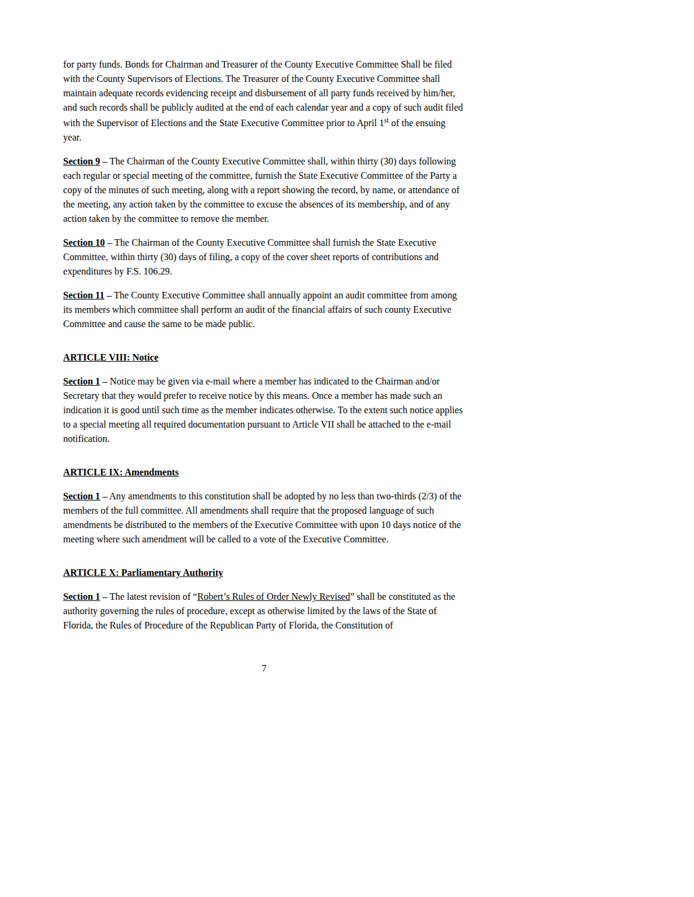for party funds. Bonds for Chairman and Treasurer of the County Executive Committee Shall be filed with the County Supervisors of Elections. The Treasurer of the County Executive Committee shall maintain adequate records evidencing receipt and disbursement of all party funds received by him/her, and such records shall be publicly audited at the end of each calendar year and a copy of such audit filed with the Supervisor of Elections and the State Executive Committee prior to April 1st of the ensuing year.
Section 9 – The Chairman of the County Executive Committee shall, within thirty (30) days following each regular or special meeting of the committee, furnish the State Executive Committee of the Party a copy of the minutes of such meeting, along with a report showing the record, by name, or attendance of the meeting, any action taken by the committee to excuse the absences of its membership, and of any action taken by the committee to remove the member.
Section 10 – The Chairman of the County Executive Committee shall furnish the State Executive Committee, within thirty (30) days of filing, a copy of the cover sheet reports of contributions and expenditures by F.S. 106.29.
Section 11 – The County Executive Committee shall annually appoint an audit committee from among its members which committee shall perform an audit of the financial affairs of such county Executive Committee and cause the same to be made public.
ARTICLE VIII: Notice
Section 1 – Notice may be given via e-mail where a member has indicated to the Chairman and/or Secretary that they would prefer to receive notice by this means. Once a member has made such an indication it is good until such time as the member indicates otherwise. To the extent such notice applies to a special meeting all required documentation pursuant to Article VII shall be attached to the e-mail notification.
ARTICLE IX: Amendments
Section 1 – Any amendments to this constitution shall be adopted by no less than two-thirds (2/3) of the members of the full committee. All amendments shall require that the proposed language of such amendments be distributed to the members of the Executive Committee with upon 10 days notice of the meeting where such amendment will be called to a vote of the Executive Committee.
ARTICLE X: Parliamentary Authority
Section 1 – The latest revision of “Robert’s Rules of Order Newly Revised” shall be constituted as the authority governing the rules of procedure, except as otherwise limited by the laws of the State of Florida, the Rules of Procedure of the Republican Party of Florida, the Constitution of
7